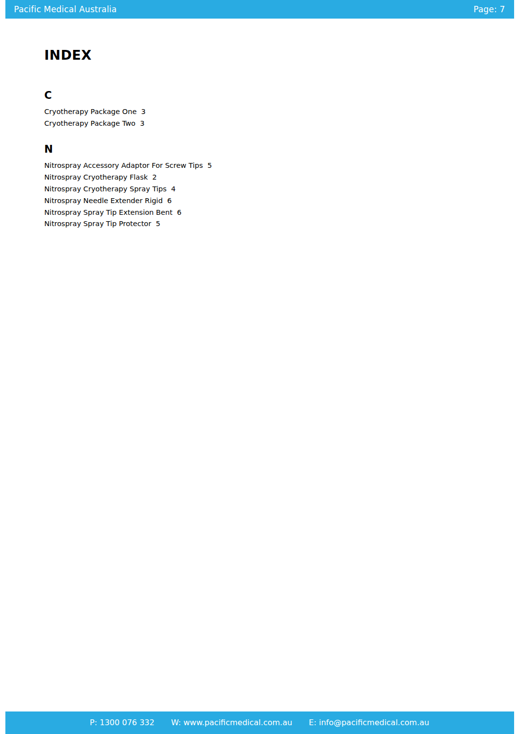Pacific Medical Australia
Page: 7
INDEX
C
Cryotherapy Package One 3
Cryotherapy Package Two 3
N
Nitrospray Accessory Adaptor For Screw Tips 5
Nitrospray Cryotherapy Flask 2
Nitrospray Cryotherapy Spray Tips 4
Nitrospray Needle Extender Rigid 6
Nitrospray Spray Tip Extension Bent 6
Nitrospray Spray Tip Protector 5
P: 1300 076 332 W: www.pacificmedical.com.au E: info@pacificmedical.com.au